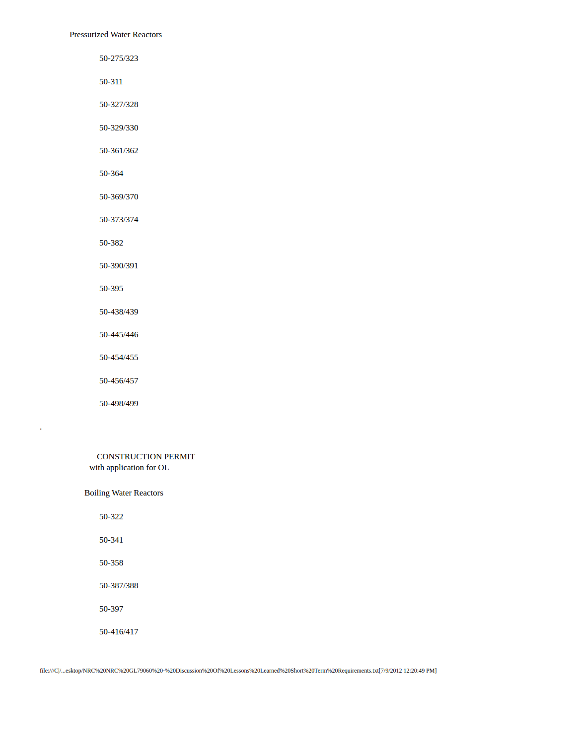Pressurized Water Reactors
50-275/323
50-311
50-327/328
50-329/330
50-361/362
50-364
50-369/370
50-373/374
50-382
50-390/391
50-395
50-438/439
50-445/446
50-454/455
50-456/457
50-498/499
.
CONSTRUCTION PERMIT
with application for OL
Boiling Water Reactors
50-322
50-341
50-358
50-387/388
50-397
50-416/417
file:///C|/...esktop/NRC%20NRC%20GL79060%20-%20Discussion%20Of%20Lessons%20Learned%20Short%20Term%20Requirements.txt[7/9/2012 12:20:49 PM]